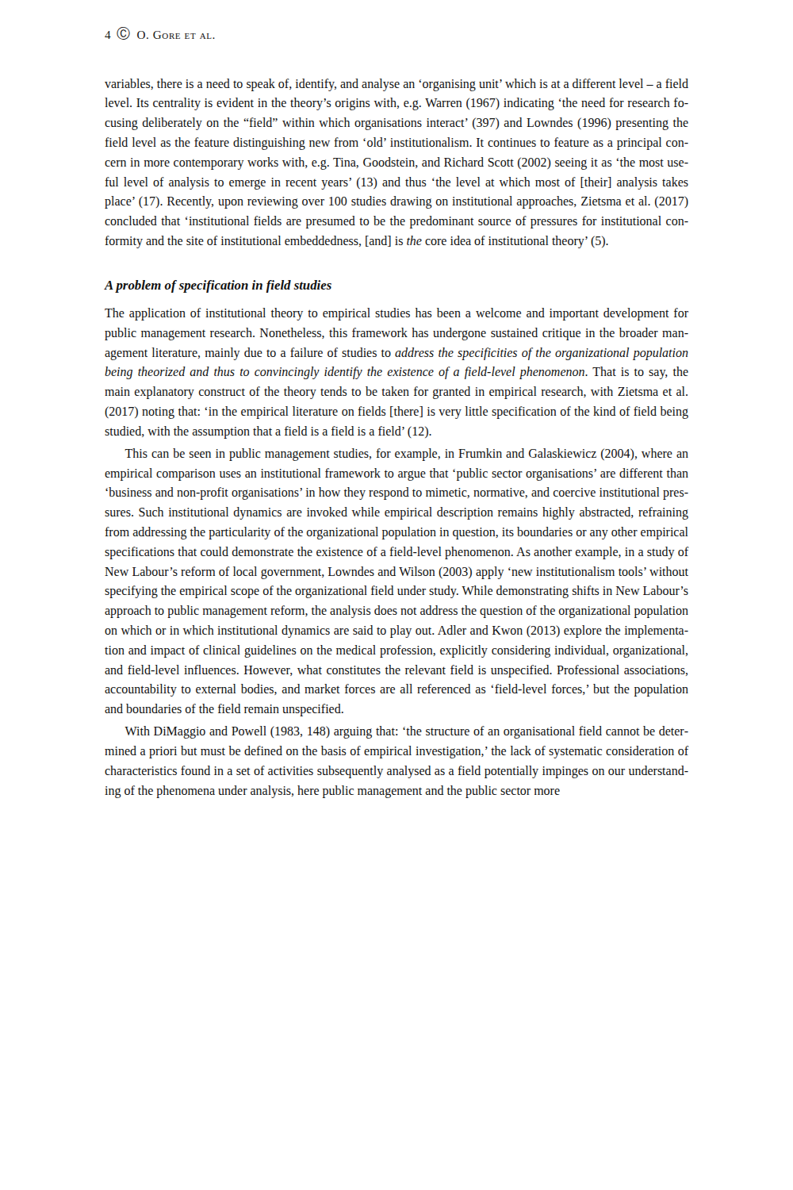4 Ⓒ O. Gore et al.
variables, there is a need to speak of, identify, and analyse an ‘organising unit’ which is at a different level – a field level. Its centrality is evident in the theory’s origins with, e.g. Warren (1967) indicating ‘the need for research focusing deliberately on the “field” within which organisations interact’ (397) and Lowndes (1996) presenting the field level as the feature distinguishing new from ‘old’ institutionalism. It continues to feature as a principal concern in more contemporary works with, e.g. Tina, Goodstein, and Richard Scott (2002) seeing it as ‘the most useful level of analysis to emerge in recent years’ (13) and thus ‘the level at which most of [their] analysis takes place’ (17). Recently, upon reviewing over 100 studies drawing on institutional approaches, Zietsma et al. (2017) concluded that ‘institutional fields are presumed to be the predominant source of pressures for institutional conformity and the site of institutional embeddedness, [and] is the core idea of institutional theory’ (5).
A problem of specification in field studies
The application of institutional theory to empirical studies has been a welcome and important development for public management research. Nonetheless, this framework has undergone sustained critique in the broader management literature, mainly due to a failure of studies to address the specificities of the organizational population being theorized and thus to convincingly identify the existence of a field-level phenomenon. That is to say, the main explanatory construct of the theory tends to be taken for granted in empirical research, with Zietsma et al. (2017) noting that: ‘in the empirical literature on fields [there] is very little specification of the kind of field being studied, with the assumption that a field is a field is a field’ (12).
This can be seen in public management studies, for example, in Frumkin and Galaskiewicz (2004), where an empirical comparison uses an institutional framework to argue that ‘public sector organisations’ are different than ‘business and non-profit organisations’ in how they respond to mimetic, normative, and coercive institutional pressures. Such institutional dynamics are invoked while empirical description remains highly abstracted, refraining from addressing the particularity of the organizational population in question, its boundaries or any other empirical specifications that could demonstrate the existence of a field-level phenomenon. As another example, in a study of New Labour’s reform of local government, Lowndes and Wilson (2003) apply ‘new institutionalism tools’ without specifying the empirical scope of the organizational field under study. While demonstrating shifts in New Labour’s approach to public management reform, the analysis does not address the question of the organizational population on which or in which institutional dynamics are said to play out. Adler and Kwon (2013) explore the implementation and impact of clinical guidelines on the medical profession, explicitly considering individual, organizational, and field-level influences. However, what constitutes the relevant field is unspecified. Professional associations, accountability to external bodies, and market forces are all referenced as ‘field-level forces,’ but the population and boundaries of the field remain unspecified.
With DiMaggio and Powell (1983, 148) arguing that: ‘the structure of an organisational field cannot be determined a priori but must be defined on the basis of empirical investigation,’ the lack of systematic consideration of characteristics found in a set of activities subsequently analysed as a field potentially impinges on our understanding of the phenomena under analysis, here public management and the public sector more